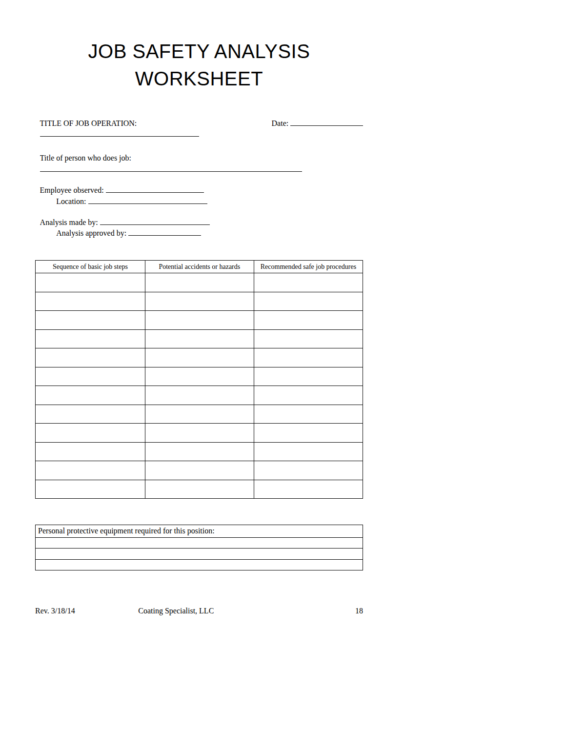JOB SAFETY ANALYSIS WORKSHEET
Date: TITLE OF JOB OPERATION:
Title of person who does job:
Employee observed: Location:
Analysis made by: Analysis approved by:
| Sequence of basic job steps | Potential accidents or hazards | Recommended safe job procedures |
| --- | --- | --- |
| Personal protective equipment required for this position: |
Rev. 3/18/14Coating Specialist, LLC 18